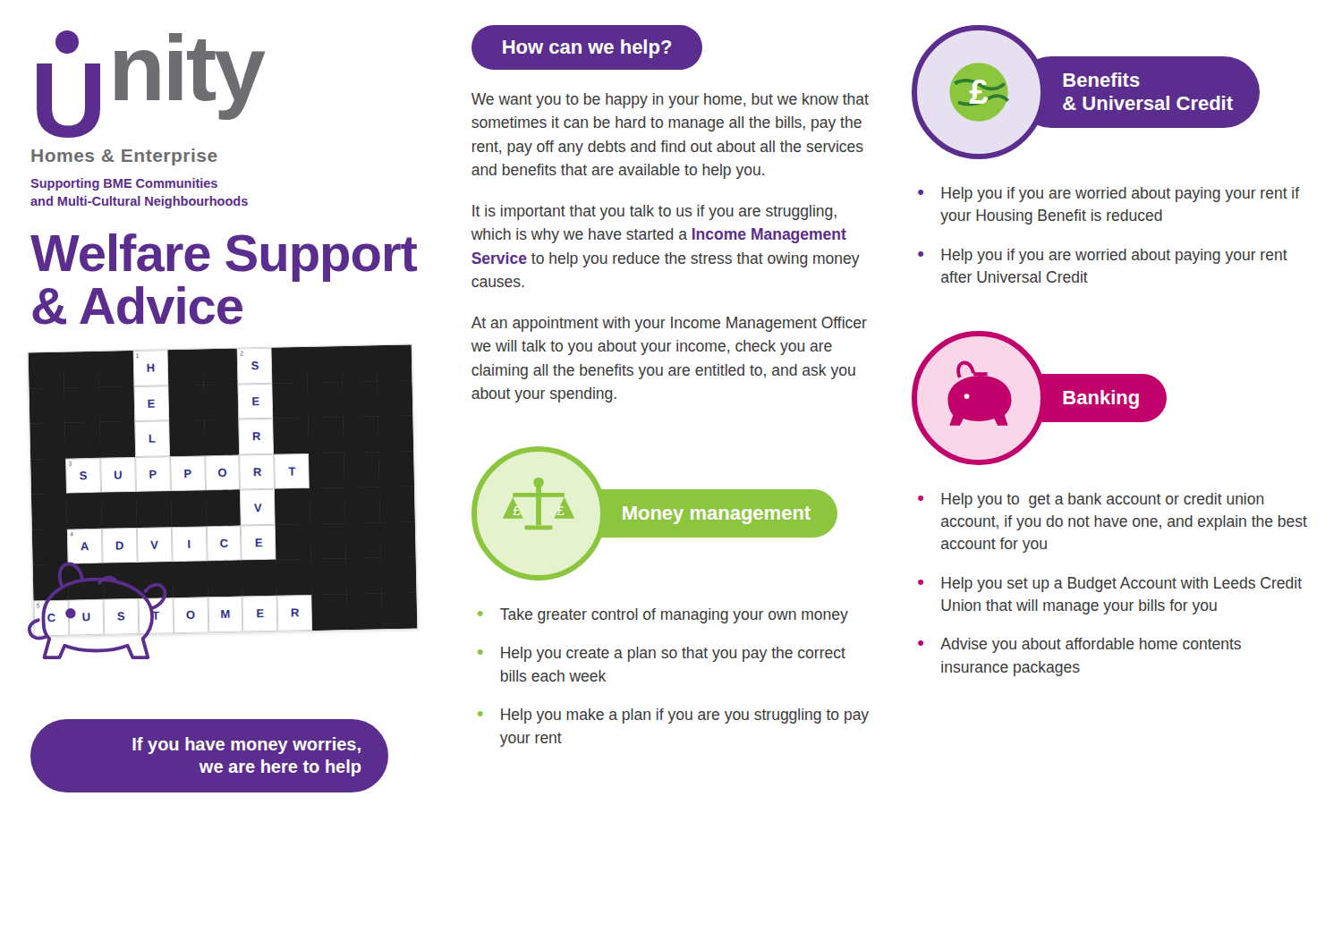U
nity
Homes & Enterprise
Supporting BME Communities
and Multi-Cultural Neighbourhoods
Welfare Support
& Advice
H
S
E
E
L
R
S
U
P
P
O
R
T
V
A
D
V
I
C
E
C
U
S
T
O
M
E
R
If you have money worries,
we are here to help
How can we help?
We want you to be happy in your home, but we know that sometimes it can be hard to manage all the bills, pay the rent, pay off any debts and find out about all the services and benefits that are available to help you.
It is important that you talk to us if you are struggling, which is why we have started a Income Management Service to help you reduce the stress that owing money causes.
At an appointment with your Income Management Officer we will talk to you about your income, check you are claiming all the benefits you are entitled to, and ask you about your spending.
£ £
Money management
Take greater control of managing your own money
Help you create a plan so that you pay the correct bills each week
Help you make a plan if you are you struggling to pay your rent
£
Benefits
& Universal Credit
Help you if you are worried about paying your rent if your Housing Benefit is reduced
Help you if you are worried about paying your rent after Universal Credit
Banking
Help you to get a bank account or credit union account, if you do not have one, and explain the best account for you
Help you set up a Budget Account with Leeds Credit Union that will manage your bills for you
Advise you about affordable home contents insurance packages